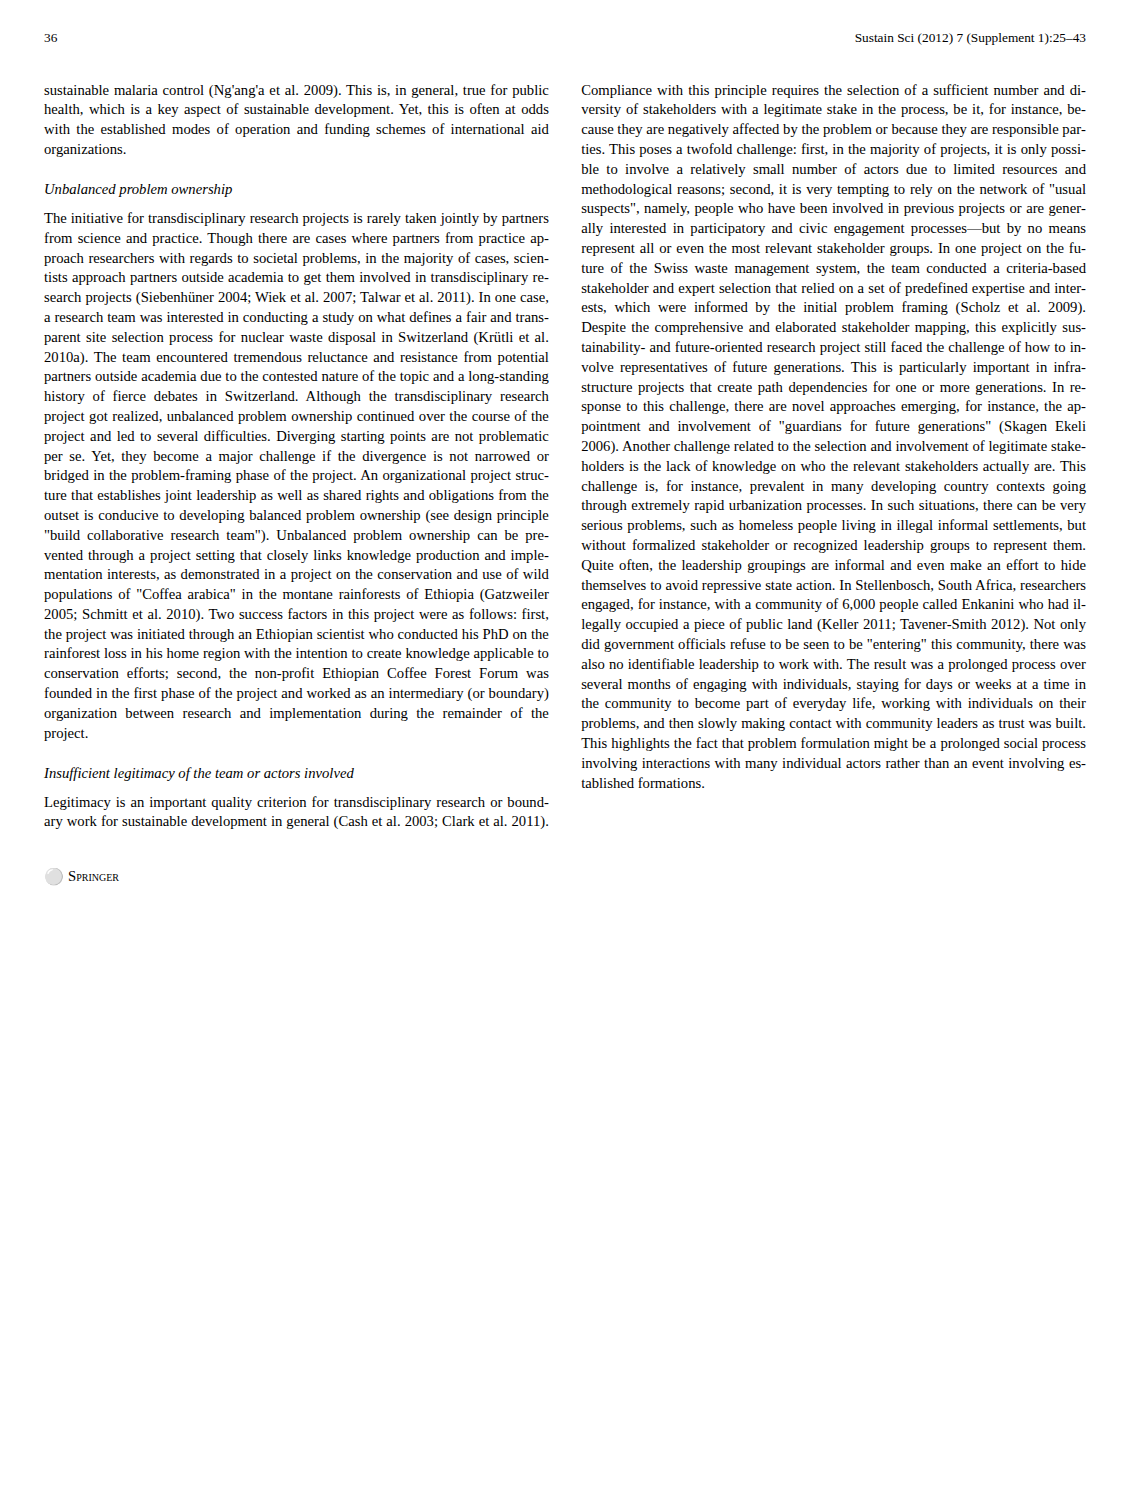36 Sustain Sci (2012) 7 (Supplement 1):25–43
sustainable malaria control (Ng'ang'a et al. 2009). This is, in general, true for public health, which is a key aspect of sustainable development. Yet, this is often at odds with the established modes of operation and funding schemes of international aid organizations.
Unbalanced problem ownership
The initiative for transdisciplinary research projects is rarely taken jointly by partners from science and practice. Though there are cases where partners from practice approach researchers with regards to societal problems, in the majority of cases, scientists approach partners outside academia to get them involved in transdisciplinary research projects (Siebenhüner 2004; Wiek et al. 2007; Talwar et al. 2011). In one case, a research team was interested in conducting a study on what defines a fair and transparent site selection process for nuclear waste disposal in Switzerland (Krütli et al. 2010a). The team encountered tremendous reluctance and resistance from potential partners outside academia due to the contested nature of the topic and a long-standing history of fierce debates in Switzerland. Although the transdisciplinary research project got realized, unbalanced problem ownership continued over the course of the project and led to several difficulties. Diverging starting points are not problematic per se. Yet, they become a major challenge if the divergence is not narrowed or bridged in the problem-framing phase of the project. An organizational project structure that establishes joint leadership as well as shared rights and obligations from the outset is conducive to developing balanced problem ownership (see design principle "build collaborative research team"). Unbalanced problem ownership can be prevented through a project setting that closely links knowledge production and implementation interests, as demonstrated in a project on the conservation and use of wild populations of "Coffea arabica" in the montane rainforests of Ethiopia (Gatzweiler 2005; Schmitt et al. 2010). Two success factors in this project were as follows: first, the project was initiated through an Ethiopian scientist who conducted his PhD on the rainforest loss in his home region with the intention to create knowledge applicable to conservation efforts; second, the non-profit Ethiopian Coffee Forest Forum was founded in the first phase of the project and worked as an intermediary (or boundary) organization between research and implementation during the remainder of the project.
Insufficient legitimacy of the team or actors involved
Legitimacy is an important quality criterion for transdisciplinary research or boundary work for sustainable development in general (Cash et al. 2003; Clark et al. 2011). Compliance with this principle requires the selection of a sufficient number and diversity of stakeholders with a legitimate stake in the process, be it, for instance, because they are negatively affected by the problem or because they are responsible parties. This poses a twofold challenge: first, in the majority of projects, it is only possible to involve a relatively small number of actors due to limited resources and methodological reasons; second, it is very tempting to rely on the network of "usual suspects", namely, people who have been involved in previous projects or are generally interested in participatory and civic engagement processes—but by no means represent all or even the most relevant stakeholder groups. In one project on the future of the Swiss waste management system, the team conducted a criteria-based stakeholder and expert selection that relied on a set of predefined expertise and interests, which were informed by the initial problem framing (Scholz et al. 2009). Despite the comprehensive and elaborated stakeholder mapping, this explicitly sustainability- and future-oriented research project still faced the challenge of how to involve representatives of future generations. This is particularly important in infrastructure projects that create path dependencies for one or more generations. In response to this challenge, there are novel approaches emerging, for instance, the appointment and involvement of "guardians for future generations" (Skagen Ekeli 2006). Another challenge related to the selection and involvement of legitimate stakeholders is the lack of knowledge on who the relevant stakeholders actually are. This challenge is, for instance, prevalent in many developing country contexts going through extremely rapid urbanization processes. In such situations, there can be very serious problems, such as homeless people living in illegal informal settlements, but without formalized stakeholder or recognized leadership groups to represent them. Quite often, the leadership groupings are informal and even make an effort to hide themselves to avoid repressive state action. In Stellenbosch, South Africa, researchers engaged, for instance, with a community of 6,000 people called Enkanini who had illegally occupied a piece of public land (Keller 2011; Tavener-Smith 2012). Not only did government officials refuse to be seen to be "entering" this community, there was also no identifiable leadership to work with. The result was a prolonged process over several months of engaging with individuals, staying for days or weeks at a time in the community to become part of everyday life, working with individuals on their problems, and then slowly making contact with community leaders as trust was built. This highlights the fact that problem formulation might be a prolonged social process involving interactions with many individual actors rather than an event involving established formations.
⚪Springer